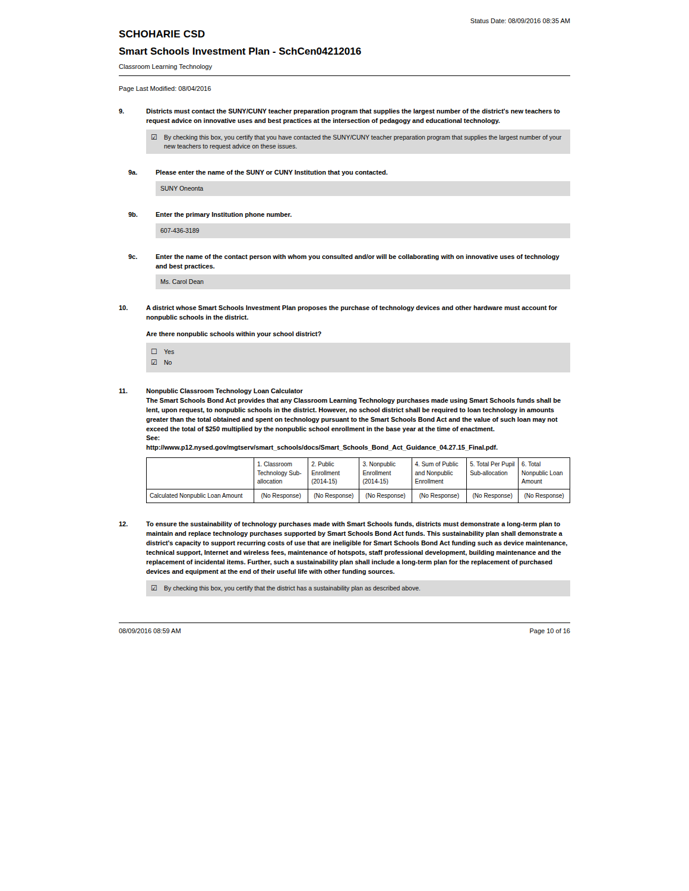Status Date: 08/09/2016 08:35 AM
SCHOHARIE CSD
Smart Schools Investment Plan - SchCen04212016
Classroom Learning Technology
Page Last Modified: 08/04/2016
9.
Districts must contact the SUNY/CUNY teacher preparation program that supplies the largest number of the district's new teachers to request advice on innovative uses and best practices at the intersection of pedagogy and educational technology.
☑
By checking this box, you certify that you have contacted the SUNY/CUNY teacher preparation program that supplies the largest number of your new teachers to request advice on these issues.
9a.
Please enter the name of the SUNY or CUNY Institution that you contacted.
SUNY Oneonta
9b.
Enter the primary Institution phone number.
607-436-3189
9c.
Enter the name of the contact person with whom you consulted and/or will be collaborating with on innovative uses of technology and best practices.
Ms. Carol Dean
10.
A district whose Smart Schools Investment Plan proposes the purchase of technology devices and other hardware must account for nonpublic schools in the district.
Are there nonpublic schools within your school district?
☐Yes
☑No
11.
Nonpublic Classroom Technology Loan Calculator
The Smart Schools Bond Act provides that any Classroom Learning Technology purchases made using Smart Schools funds shall be lent, upon request, to nonpublic schools in the district. However, no school district shall be required to loan technology in amounts greater than the total obtained and spent on technology pursuant to the Smart Schools Bond Act and the value of such loan may not exceed the total of $250 multiplied by the nonpublic school enrollment in the base year at the time of enactment.
See:
http://www.p12.nysed.gov/mgtserv/smart_schools/docs/Smart_Schools_Bond_Act_Guidance_04.27.15_Final.pdf.
| | 1. Classroom Technology Sub-allocation | 2. Public Enrollment (2014-15) | 3. Nonpublic Enrollment (2014-15) | 4. Sum of Public and Nonpublic Enrollment | 5. Total Per Pupil Sub-allocation | 6. Total Nonpublic Loan Amount |
| --- | --- | --- | --- | --- | --- | --- |
| Calculated Nonpublic Loan Amount | (No Response) | (No Response) | (No Response) | (No Response) | (No Response) | (No Response) |
12.
To ensure the sustainability of technology purchases made with Smart Schools funds, districts must demonstrate a long-term plan to maintain and replace technology purchases supported by Smart Schools Bond Act funds. This sustainability plan shall demonstrate a district's capacity to support recurring costs of use that are ineligible for Smart Schools Bond Act funding such as device maintenance, technical support, Internet and wireless fees, maintenance of hotspots, staff professional development, building maintenance and the replacement of incidental items. Further, such a sustainability plan shall include a long-term plan for the replacement of purchased devices and equipment at the end of their useful life with other funding sources.
☑
By checking this box, you certify that the district has a sustainability plan as described above.
08/09/2016 08:59 AM
Page 10 of 16